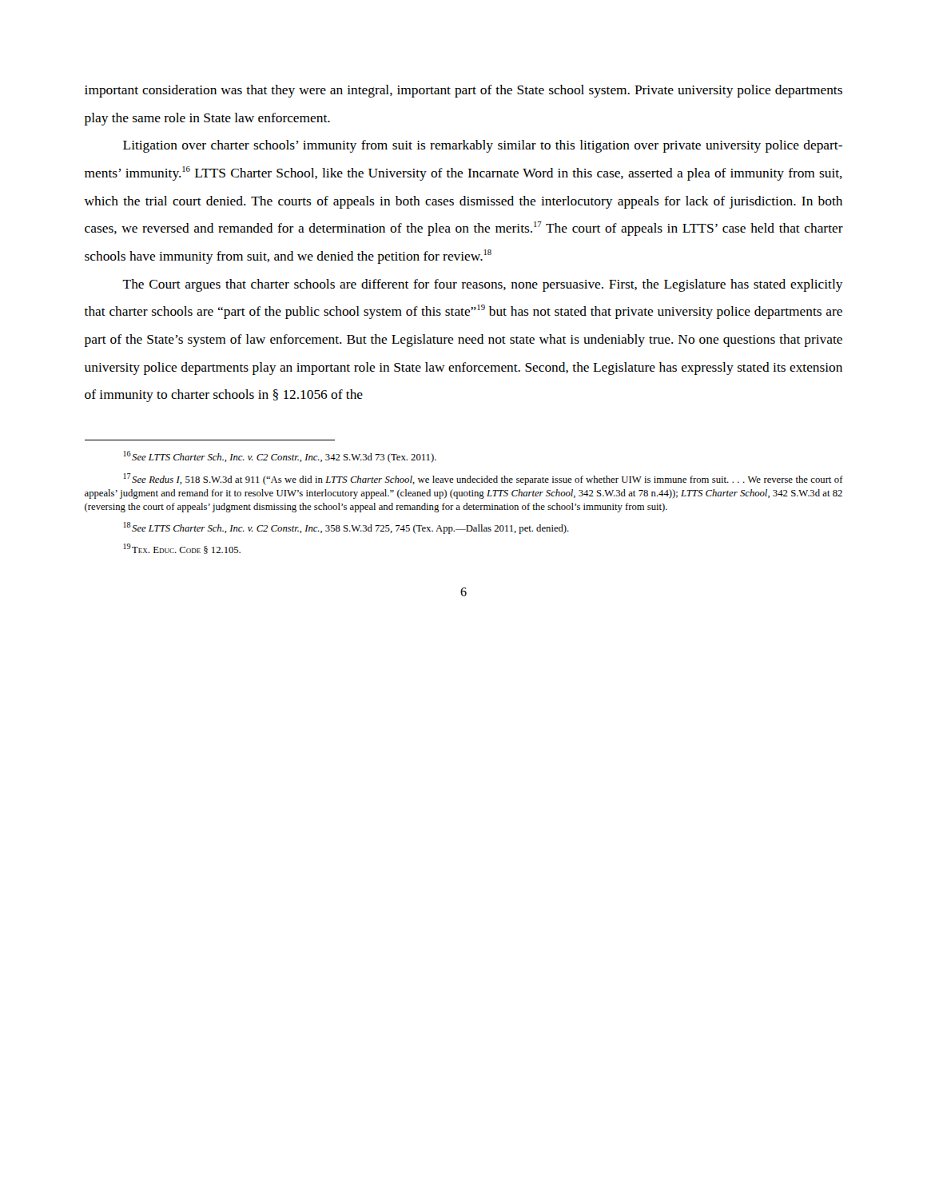important consideration was that they were an integral, important part of the State school system. Private university police departments play the same role in State law enforcement.
Litigation over charter schools’ immunity from suit is remarkably similar to this litigation over private university police departments’ immunity.16 LTTS Charter School, like the University of the Incarnate Word in this case, asserted a plea of immunity from suit, which the trial court denied. The courts of appeals in both cases dismissed the interlocutory appeals for lack of jurisdiction. In both cases, we reversed and remanded for a determination of the plea on the merits.17 The court of appeals in LTTS’ case held that charter schools have immunity from suit, and we denied the petition for review.18
The Court argues that charter schools are different for four reasons, none persuasive. First, the Legislature has stated explicitly that charter schools are “part of the public school system of this state”19 but has not stated that private university police departments are part of the State’s system of law enforcement. But the Legislature need not state what is undeniably true. No one questions that private university police departments play an important role in State law enforcement. Second, the Legislature has expressly stated its extension of immunity to charter schools in § 12.1056 of the
16 See LTTS Charter Sch., Inc. v. C2 Constr., Inc., 342 S.W.3d 73 (Tex. 2011).
17 See Redus I, 518 S.W.3d at 911 (“As we did in LTTS Charter School, we leave undecided the separate issue of whether UIW is immune from suit. . . . We reverse the court of appeals’ judgment and remand for it to resolve UIW’s interlocutory appeal.” (cleaned up) (quoting LTTS Charter School, 342 S.W.3d at 78 n.44)); LTTS Charter School, 342 S.W.3d at 82 (reversing the court of appeals’ judgment dismissing the school’s appeal and remanding for a determination of the school’s immunity from suit).
18 See LTTS Charter Sch., Inc. v. C2 Constr., Inc., 358 S.W.3d 725, 745 (Tex. App.—Dallas 2011, pet. denied).
19 Tex. Educ. Code § 12.105.
6